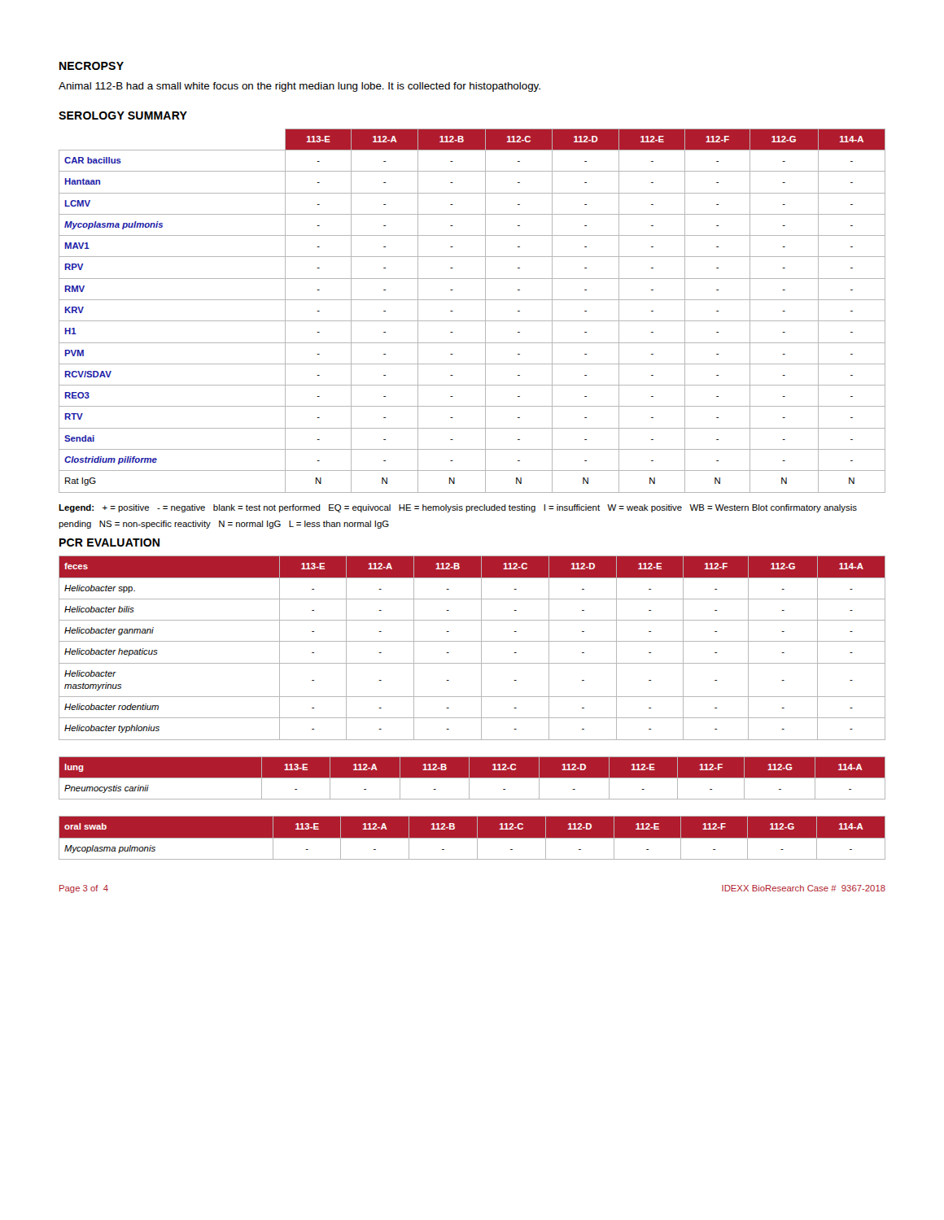NECROPSY
Animal 112-B had a small white focus on the right median lung lobe. It is collected for histopathology.
SEROLOGY SUMMARY
| | 113-E | 112-A | 112-B | 112-C | 112-D | 112-E | 112-F | 112-G | 114-A |
| --- | --- | --- | --- | --- | --- | --- | --- | --- | --- |
| CAR bacillus | - | - | - | - | - | - | - | - | - |
| Hantaan | - | - | - | - | - | - | - | - | - |
| LCMV | - | - | - | - | - | - | - | - | - |
| Mycoplasma pulmonis | - | - | - | - | - | - | - | - | - |
| MAV1 | - | - | - | - | - | - | - | - | - |
| RPV | - | - | - | - | - | - | - | - | - |
| RMV | - | - | - | - | - | - | - | - | - |
| KRV | - | - | - | - | - | - | - | - | - |
| H1 | - | - | - | - | - | - | - | - | - |
| PVM | - | - | - | - | - | - | - | - | - |
| RCV/SDAV | - | - | - | - | - | - | - | - | - |
| REO3 | - | - | - | - | - | - | - | - | - |
| RTV | - | - | - | - | - | - | - | - | - |
| Sendai | - | - | - | - | - | - | - | - | - |
| Clostridium piliforme | - | - | - | - | - | - | - | - | - |
| Rat IgG | N | N | N | N | N | N | N | N | N |
Legend: + = positive - = negative blank = test not performed EQ = equivocal HE = hemolysis precluded testing I = insufficient W = weak positive WB = Western Blot confirmatory analysis pending NS = non-specific reactivity N = normal IgG L = less than normal IgG
PCR EVALUATION
| feces | 113-E | 112-A | 112-B | 112-C | 112-D | 112-E | 112-F | 112-G | 114-A |
| --- | --- | --- | --- | --- | --- | --- | --- | --- | --- |
| Helicobacter spp. | - | - | - | - | - | - | - | - | - |
| Helicobacter bilis | - | - | - | - | - | - | - | - | - |
| Helicobacter ganmani | - | - | - | - | - | - | - | - | - |
| Helicobacter hepaticus | - | - | - | - | - | - | - | - | - |
| Helicobacter mastomyrinus | - | - | - | - | - | - | - | - | - |
| Helicobacter rodentium | - | - | - | - | - | - | - | - | - |
| Helicobacter typhlonius | - | - | - | - | - | - | - | - | - |
| lung | 113-E | 112-A | 112-B | 112-C | 112-D | 112-E | 112-F | 112-G | 114-A |
| --- | --- | --- | --- | --- | --- | --- | --- | --- | --- |
| Pneumocystis carinii | - | - | - | - | - | - | - | - | - |
| oral swab | 113-E | 112-A | 112-B | 112-C | 112-D | 112-E | 112-F | 112-G | 114-A |
| --- | --- | --- | --- | --- | --- | --- | --- | --- | --- |
| Mycoplasma pulmonis | - | - | - | - | - | - | - | - | - |
Page 3 of 4 IDEXX BioResearch Case # 9367-2018